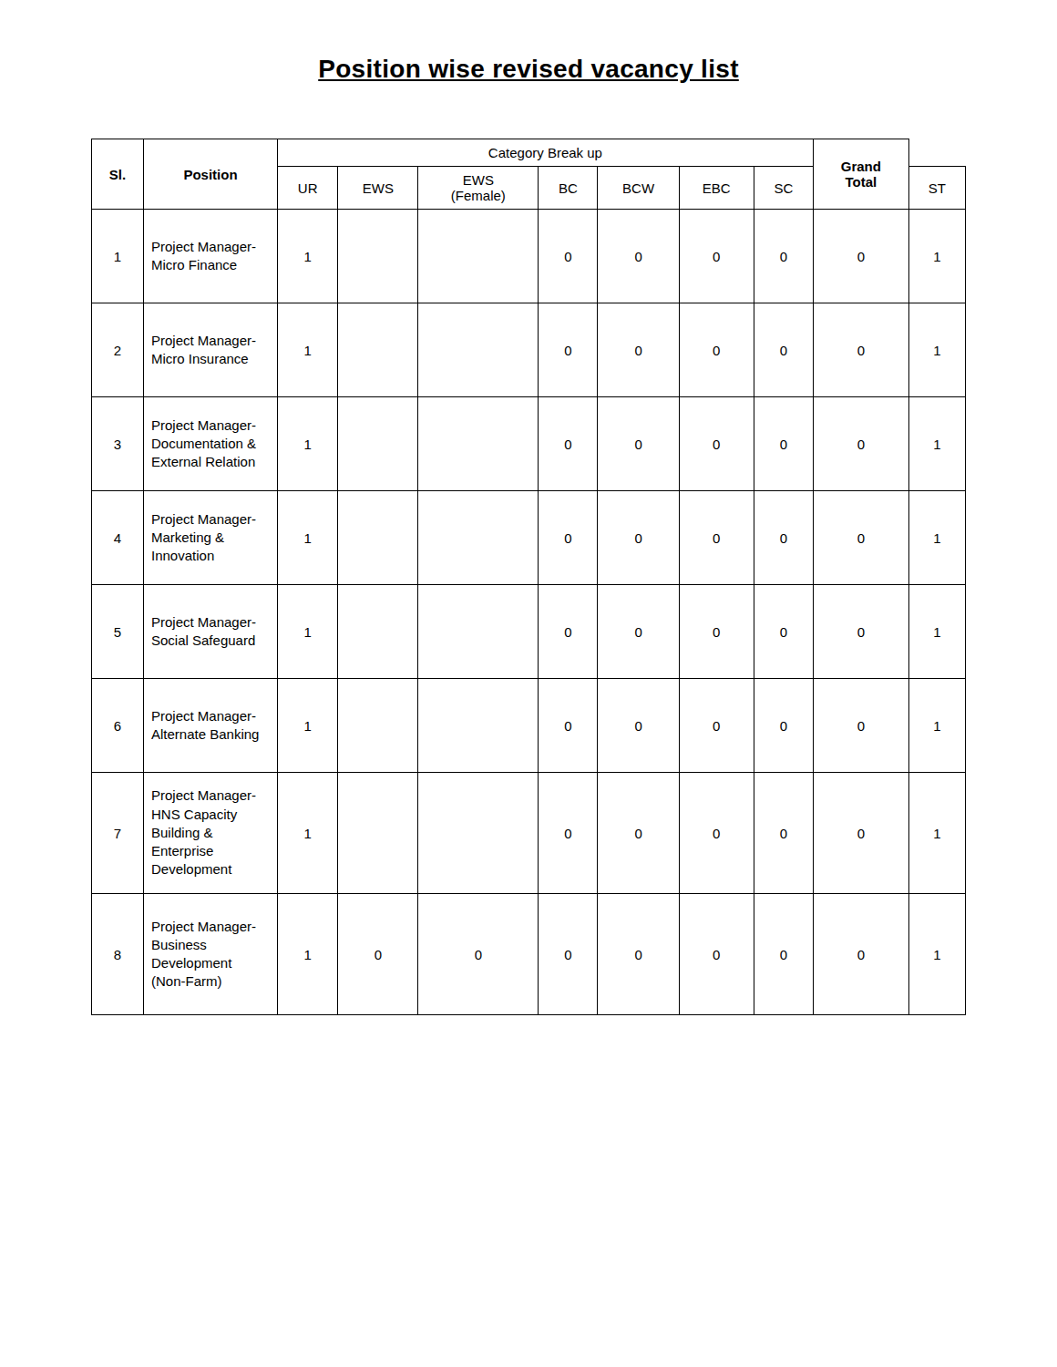Position wise revised vacancy list
| Sl. | Position | Category Break up | Grand Total |
| --- | --- | --- | --- |
| UR | EWS | EWS (Female) | BC | BCW | EBC | SC | ST |
| 1 | Project Manager- Micro Finance | 1 | | | 0 | 0 | 0 | 0 | 0 | 1 |
| 2 | Project Manager- Micro Insurance | 1 | | | 0 | 0 | 0 | 0 | 0 | 1 |
| 3 | Project Manager- Documentation & External Relation | 1 | | | 0 | 0 | 0 | 0 | 0 | 1 |
| 4 | Project Manager- Marketing & Innovation | 1 | | | 0 | 0 | 0 | 0 | 0 | 1 |
| 5 | Project Manager- Social Safeguard | 1 | | | 0 | 0 | 0 | 0 | 0 | 1 |
| 6 | Project Manager- Alternate Banking | 1 | | | 0 | 0 | 0 | 0 | 0 | 1 |
| 7 | Project Manager- HNS Capacity Building & Enterprise Development | 1 | | | 0 | 0 | 0 | 0 | 0 | 1 |
| 8 | Project Manager- Business Development (Non-Farm) | 1 | 0 | 0 | 0 | 0 | 0 | 0 | 0 | 1 |